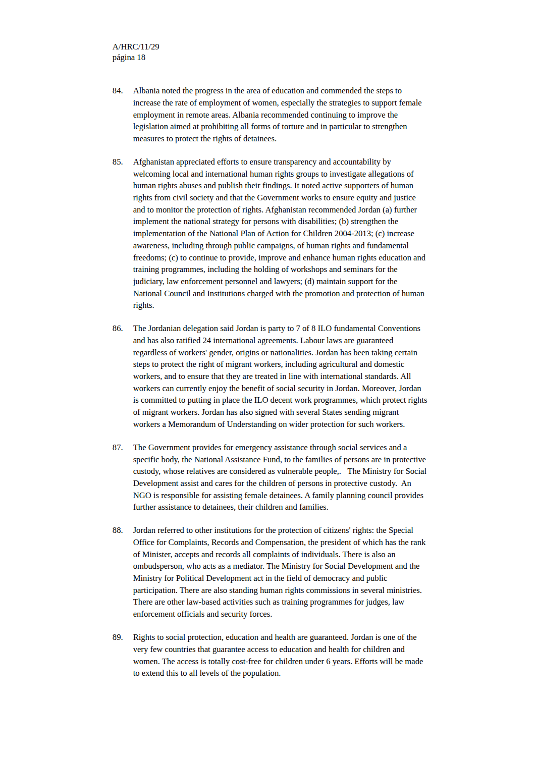A/HRC/11/29
página 18
84. Albania noted the progress in the area of education and commended the steps to increase the rate of employment of women, especially the strategies to support female employment in remote areas. Albania recommended continuing to improve the legislation aimed at prohibiting all forms of torture and in particular to strengthen measures to protect the rights of detainees.
85. Afghanistan appreciated efforts to ensure transparency and accountability by welcoming local and international human rights groups to investigate allegations of human rights abuses and publish their findings. It noted active supporters of human rights from civil society and that the Government works to ensure equity and justice and to monitor the protection of rights. Afghanistan recommended Jordan (a) further implement the national strategy for persons with disabilities; (b) strengthen the implementation of the National Plan of Action for Children 2004-2013; (c) increase awareness, including through public campaigns, of human rights and fundamental freedoms; (c) to continue to provide, improve and enhance human rights education and training programmes, including the holding of workshops and seminars for the judiciary, law enforcement personnel and lawyers; (d) maintain support for the National Council and Institutions charged with the promotion and protection of human rights.
86. The Jordanian delegation said Jordan is party to 7 of 8 ILO fundamental Conventions and has also ratified 24 international agreements. Labour laws are guaranteed regardless of workers' gender, origins or nationalities. Jordan has been taking certain steps to protect the right of migrant workers, including agricultural and domestic workers, and to ensure that they are treated in line with international standards. All workers can currently enjoy the benefit of social security in Jordan. Moreover, Jordan is committed to putting in place the ILO decent work programmes, which protect rights of migrant workers. Jordan has also signed with several States sending migrant workers a Memorandum of Understanding on wider protection for such workers.
87. The Government provides for emergency assistance through social services and a specific body, the National Assistance Fund, to the families of persons are in protective custody, whose relatives are considered as vulnerable people,. The Ministry for Social Development assist and cares for the children of persons in protective custody. An NGO is responsible for assisting female detainees. A family planning council provides further assistance to detainees, their children and families.
88. Jordan referred to other institutions for the protection of citizens' rights: the Special Office for Complaints, Records and Compensation, the president of which has the rank of Minister, accepts and records all complaints of individuals. There is also an ombudsperson, who acts as a mediator. The Ministry for Social Development and the Ministry for Political Development act in the field of democracy and public participation. There are also standing human rights commissions in several ministries. There are other law-based activities such as training programmes for judges, law enforcement officials and security forces.
89. Rights to social protection, education and health are guaranteed. Jordan is one of the very few countries that guarantee access to education and health for children and women. The access is totally cost-free for children under 6 years. Efforts will be made to extend this to all levels of the population.